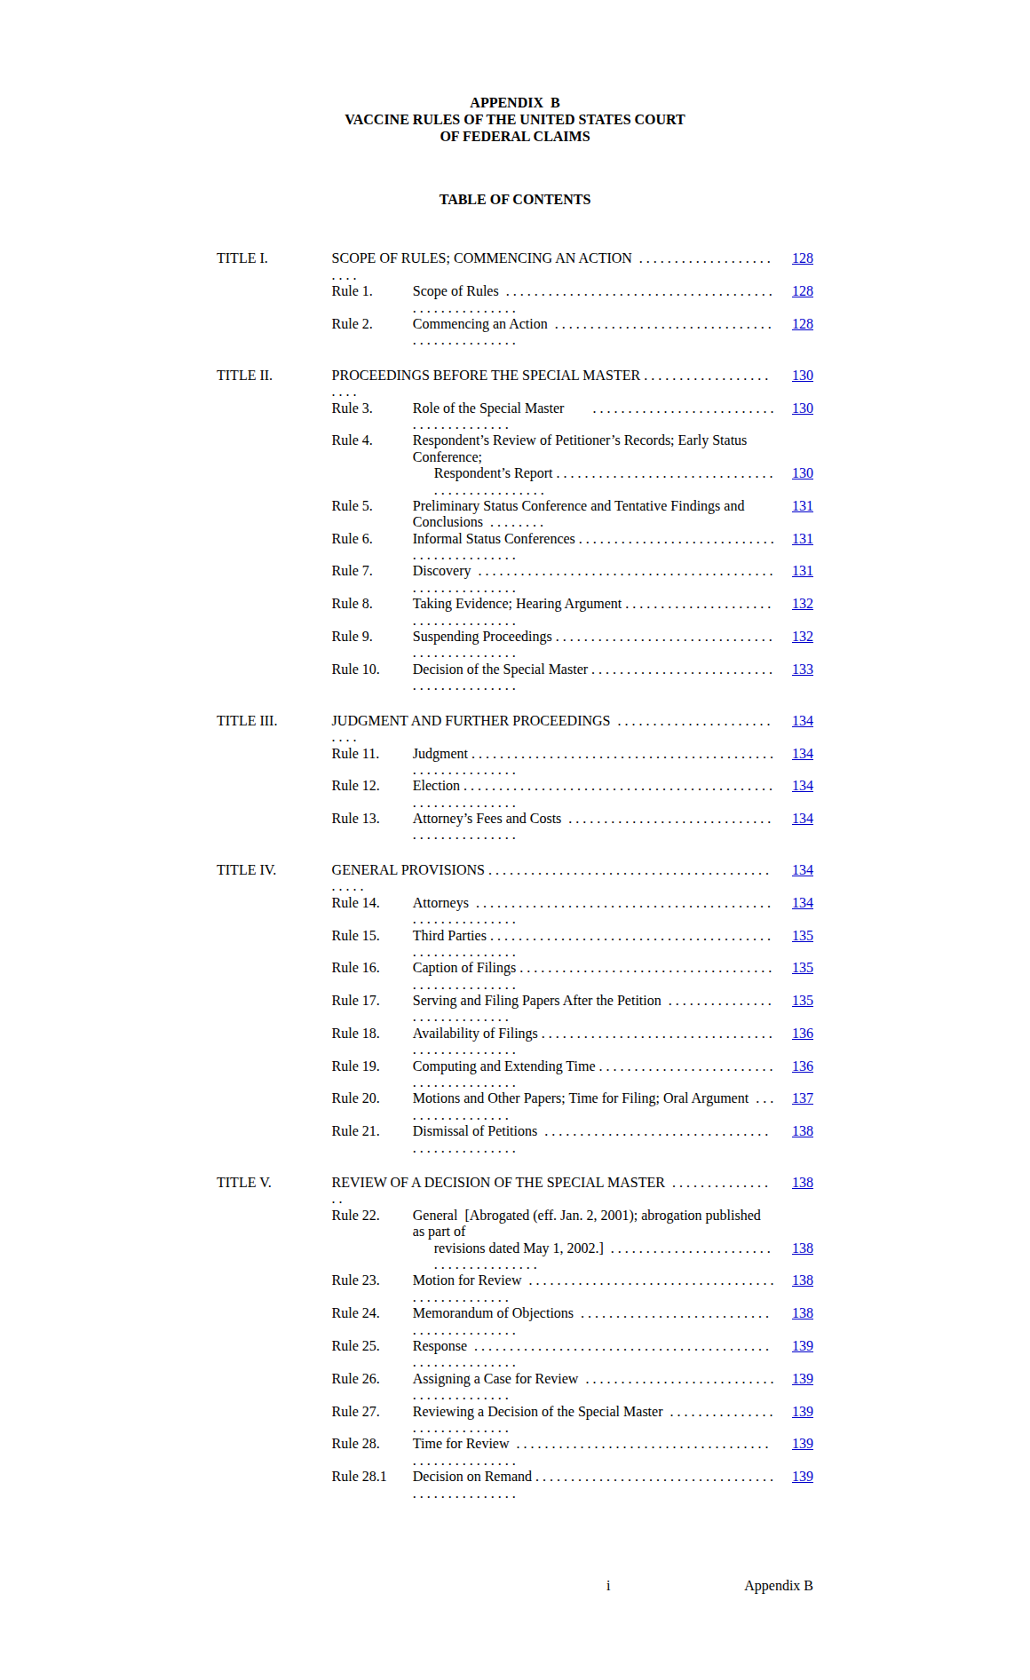APPENDIX B
VACCINE RULES OF THE UNITED STATES COURT
OF FEDERAL CLAIMS
TABLE OF CONTENTS
| TITLE I. | SCOPE OF RULES; COMMENCING AN ACTION . . . . . . . . . . . . . . . . . . . . . . . | 128 |
| | Rule 1. | Scope of Rules . . . . . . . . . . . . . . . . . . . . . . . . . . . . . . . . . . . . . . . . . . . . . . . . . . . . . | 128 |
| | Rule 2. | Commencing an Action . . . . . . . . . . . . . . . . . . . . . . . . . . . . . . . . . . . . . . . . . . . . . . | 128 |
| TITLE II. | PROCEEDINGS BEFORE THE SPECIAL MASTER . . . . . . . . . . . . . . . . . . . . . . | 130 |
| | Rule 3. | Role of the Special Master . . . . . . . . . . . . . . . . . . . . . . . . . . . . . . . . . . . . . . . . | 130 |
| | Rule 4. | Respondent’s Review of Petitioner’s Records; Early Status Conference; | |
| | | Respondent’s Report . . . . . . . . . . . . . . . . . . . . . . . . . . . . . . . . . . . . . . . . . . . . . . . | 130 |
| | Rule 5. | Preliminary Status Conference and Tentative Findings and Conclusions . . . . . . . . | 131 |
| | Rule 6. | Informal Status Conferences . . . . . . . . . . . . . . . . . . . . . . . . . . . . . . . . . . . . . . . . . . . | 131 |
| | Rule 7. | Discovery . . . . . . . . . . . . . . . . . . . . . . . . . . . . . . . . . . . . . . . . . . . . . . . . . . . . . . . . . | 131 |
| | Rule 8. | Taking Evidence; Hearing Argument . . . . . . . . . . . . . . . . . . . . . . . . . . . . . . . . . . . . | 132 |
| | Rule 9. | Suspending Proceedings . . . . . . . . . . . . . . . . . . . . . . . . . . . . . . . . . . . . . . . . . . . . . . | 132 |
| | Rule 10. | Decision of the Special Master . . . . . . . . . . . . . . . . . . . . . . . . . . . . . . . . . . . . . . . . . | 133 |
| TITLE III. | JUDGMENT AND FURTHER PROCEEDINGS . . . . . . . . . . . . . . . . . . . . . . . . . . | 134 |
| | Rule 11. | Judgment . . . . . . . . . . . . . . . . . . . . . . . . . . . . . . . . . . . . . . . . . . . . . . . . . . . . . . . . . . | 134 |
| | Rule 12. | Election . . . . . . . . . . . . . . . . . . . . . . . . . . . . . . . . . . . . . . . . . . . . . . . . . . . . . . . . . . . | 134 |
| | Rule 13. | Attorney’s Fees and Costs . . . . . . . . . . . . . . . . . . . . . . . . . . . . . . . . . . . . . . . . . . . . | 134 |
| TITLE IV. | GENERAL PROVISIONS . . . . . . . . . . . . . . . . . . . . . . . . . . . . . . . . . . . . . . . . . . . . . | 134 |
| | Rule 14. | Attorneys . . . . . . . . . . . . . . . . . . . . . . . . . . . . . . . . . . . . . . . . . . . . . . . . . . . . . . . . . | 134 |
| | Rule 15. | Third Parties . . . . . . . . . . . . . . . . . . . . . . . . . . . . . . . . . . . . . . . . . . . . . . . . . . . . . . . | 135 |
| | Rule 16. | Caption of Filings . . . . . . . . . . . . . . . . . . . . . . . . . . . . . . . . . . . . . . . . . . . . . . . . . . . | 135 |
| | Rule 17. | Serving and Filing Papers After the Petition . . . . . . . . . . . . . . . . . . . . . . . . . . . . . | 135 |
| | Rule 18. | Availability of Filings . . . . . . . . . . . . . . . . . . . . . . . . . . . . . . . . . . . . . . . . . . . . . . . . | 136 |
| | Rule 19. | Computing and Extending Time . . . . . . . . . . . . . . . . . . . . . . . . . . . . . . . . . . . . . . . . | 136 |
| | Rule 20. | Motions and Other Papers; Time for Filing; Oral Argument . . . . . . . . . . . . . . . . . | 137 |
| | Rule 21. | Dismissal of Petitions . . . . . . . . . . . . . . . . . . . . . . . . . . . . . . . . . . . . . . . . . . . . . . . | 138 |
| TITLE V. | REVIEW OF A DECISION OF THE SPECIAL MASTER . . . . . . . . . . . . . . . . | 138 |
| | Rule 22. | General [Abrogated (eff. Jan. 2, 2001); abrogation published as part of | |
| | | revisions dated May 1, 2002.] . . . . . . . . . . . . . . . . . . . . . . . . . . . . . . . . . . . . . . | 138 |
| | Rule 23. | Motion for Review . . . . . . . . . . . . . . . . . . . . . . . . . . . . . . . . . . . . . . . . . . . . . . . . . | 138 |
| | Rule 24. | Memorandum of Objections . . . . . . . . . . . . . . . . . . . . . . . . . . . . . . . . . . . . . . . . . . | 138 |
| | Rule 25. | Response . . . . . . . . . . . . . . . . . . . . . . . . . . . . . . . . . . . . . . . . . . . . . . . . . . . . . . . . . | 139 |
| | Rule 26. | Assigning a Case for Review . . . . . . . . . . . . . . . . . . . . . . . . . . . . . . . . . . . . . . . . . | 139 |
| | Rule 27. | Reviewing a Decision of the Special Master . . . . . . . . . . . . . . . . . . . . . . . . . . . . . | 139 |
| | Rule 28. | Time for Review . . . . . . . . . . . . . . . . . . . . . . . . . . . . . . . . . . . . . . . . . . . . . . . . . . . | 139 |
| | Rule 28.1 | Decision on Remand . . . . . . . . . . . . . . . . . . . . . . . . . . . . . . . . . . . . . . . . . . . . . . . . . | 139 |
i
Appendix B